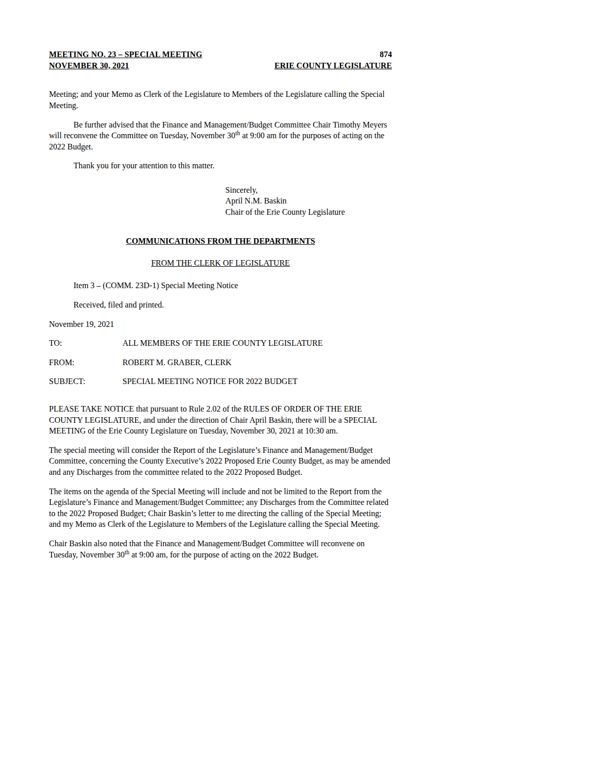Meeting No. 23 – Special Meeting 874
November 30, 2021 Erie County Legislature
Meeting; and your Memo as Clerk of the Legislature to Members of the Legislature calling the Special Meeting.
Be further advised that the Finance and Management/Budget Committee Chair Timothy Meyers will reconvene the Committee on Tuesday, November 30th at 9:00 am for the purposes of acting on the 2022 Budget.
Thank you for your attention to this matter.
Sincerely,
April N.M. Baskin
Chair of the Erie County Legislature
Communications from the Departments
From the Clerk of Legislature
Item 3 – (COMM. 23D-1) Special Meeting Notice
Received, filed and printed.
November 19, 2021
| TO: | All Members of the Erie County Legislature |
| FROM: | Robert M. Graber, Clerk |
| SUBJECT: | Special Meeting Notice for 2022 Budget |
PLEASE TAKE NOTICE that pursuant to Rule 2.02 of the RULES OF ORDER OF THE ERIE COUNTY LEGISLATURE, and under the direction of Chair April Baskin, there will be a SPECIAL MEETING of the Erie County Legislature on Tuesday, November 30, 2021 at 10:30 am.
The special meeting will consider the Report of the Legislature’s Finance and Management/Budget Committee, concerning the County Executive’s 2022 Proposed Erie County Budget, as may be amended and any Discharges from the committee related to the 2022 Proposed Budget.
The items on the agenda of the Special Meeting will include and not be limited to the Report from the Legislature’s Finance and Management/Budget Committee; any Discharges from the Committee related to the 2022 Proposed Budget; Chair Baskin’s letter to me directing the calling of the Special Meeting; and my Memo as Clerk of the Legislature to Members of the Legislature calling the Special Meeting.
Chair Baskin also noted that the Finance and Management/Budget Committee will reconvene on Tuesday, November 30th at 9:00 am, for the purpose of acting on the 2022 Budget.